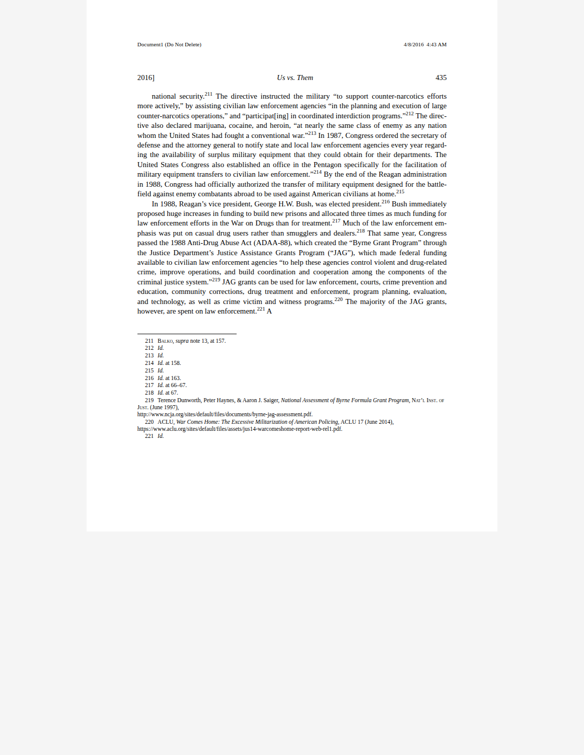Document1 (Do Not Delete) 4/8/2016 4:43 AM
2016] Us vs. Them 435
national security.211 The directive instructed the military “to support counter-narcotics efforts more actively,” by assisting civilian law enforcement agencies “in the planning and execution of large counter-narcotics operations,” and “participat[ing] in coordinated interdiction programs.”212 The directive also declared marijuana, cocaine, and heroin, “at nearly the same class of enemy as any nation whom the United States had fought a conventional war.”213 In 1987, Congress ordered the secretary of defense and the attorney general to notify state and local law enforcement agencies every year regarding the availability of surplus military equipment that they could obtain for their departments. The United States Congress also established an office in the Pentagon specifically for the facilitation of military equipment transfers to civilian law enforcement.”214 By the end of the Reagan administration in 1988, Congress had officially authorized the transfer of military equipment designed for the battlefield against enemy combatants abroad to be used against American civilians at home.215
In 1988, Reagan’s vice president, George H.W. Bush, was elected president.216 Bush immediately proposed huge increases in funding to build new prisons and allocated three times as much funding for law enforcement efforts in the War on Drugs than for treatment.217 Much of the law enforcement emphasis was put on casual drug users rather than smugglers and dealers.218 That same year, Congress passed the 1988 Anti-Drug Abuse Act (ADAA-88), which created the “Byrne Grant Program” through the Justice Department’s Justice Assistance Grants Program (“JAG”), which made federal funding available to civilian law enforcement agencies “to help these agencies control violent and drug-related crime, improve operations, and build coordination and cooperation among the components of the criminal justice system.”219 JAG grants can be used for law enforcement, courts, crime prevention and education, community corrections, drug treatment and enforcement, program planning, evaluation, and technology, as well as crime victim and witness programs.220 The majority of the JAG grants, however, are spent on law enforcement.221 A
211 Balko, supra note 13, at 157.
212 Id.
213 Id.
214 Id. at 158.
215 Id.
216 Id. at 163.
217 Id. at 66–67.
218 Id. at 67.
219 Terence Dunworth, Peter Haynes, & Aaron J. Saiger, National Assessment of Byrne Formula Grant Program, Nat’l Inst. of Just. (June 1997),
http://www.ncja.org/sites/default/files/documents/byrne-jag-assessment.pdf.
220 ACLU, War Comes Home: The Excessive Militarization of American Policing, ACLU 17 (June 2014), https://www.aclu.org/sites/default/files/assets/jus14-warcomeshome-report-web-rel1.pdf.
221 Id.